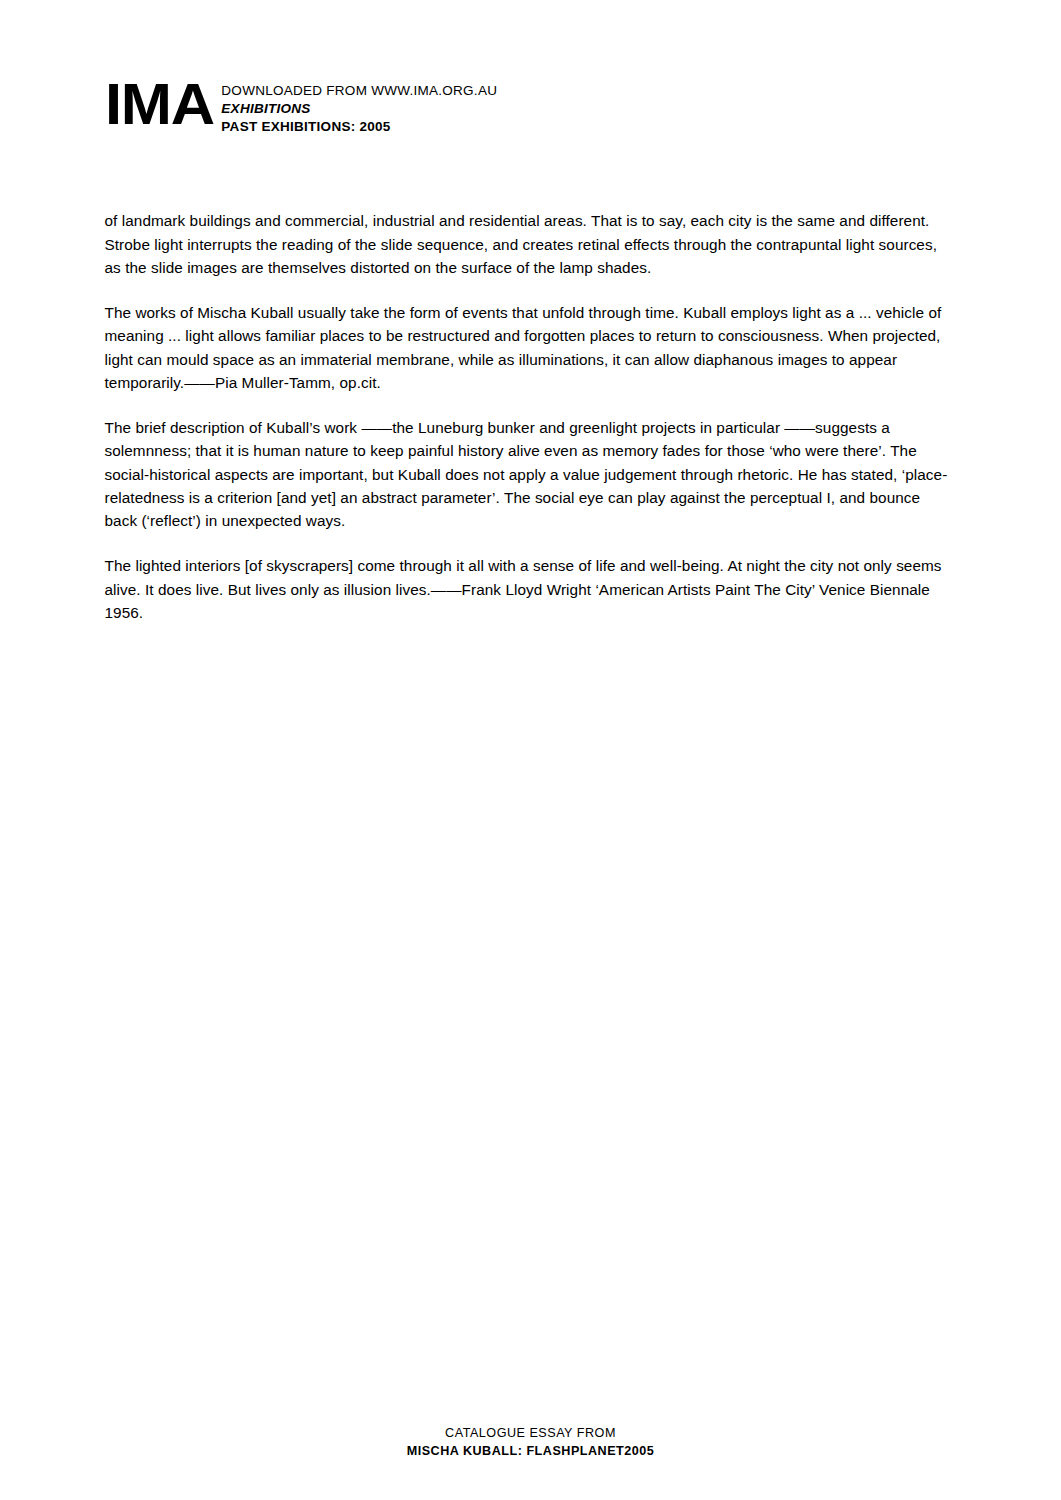IMA
Downloaded from www.ima.org.au
Exhibitions
Past Exhibitions: 2005
of landmark buildings and commercial, industrial and residential areas. That is to say, each city is the same and different. Strobe light interrupts the reading of the slide sequence, and creates retinal effects through the contrapuntal light sources, as the slide images are themselves distorted on the surface of the lamp shades.
The works of Mischa Kuball usually take the form of events that unfold through time. Kuball employs light as a ... vehicle of meaning ... light allows familiar places to be restructured and forgotten places to return to consciousness. When projected, light can mould space as an immaterial membrane, while as illuminations, it can allow diaphanous images to appear temporarily.——Pia Muller-Tamm, op.cit.
The brief description of Kuball’s work ——the Luneburg bunker and greenlight projects in particular ——suggests a solemnness; that it is human nature to keep painful history alive even as memory fades for those ‘who were there’. The social-historical aspects are important, but Kuball does not apply a value judgement through rhetoric. He has stated, ‘place-relatedness is a criterion [and yet] an abstract parameter’. The social eye can play against the perceptual I, and bounce back (‘reflect’) in unexpected ways.
The lighted interiors [of skyscrapers] come through it all with a sense of life and well-being. At night the city not only seems alive. It does live. But lives only as illusion lives.——Frank Lloyd Wright ‘American Artists Paint The City’ Venice Biennale 1956.
Catalogue essay from
Mischa Kuball: Flashplanet2005